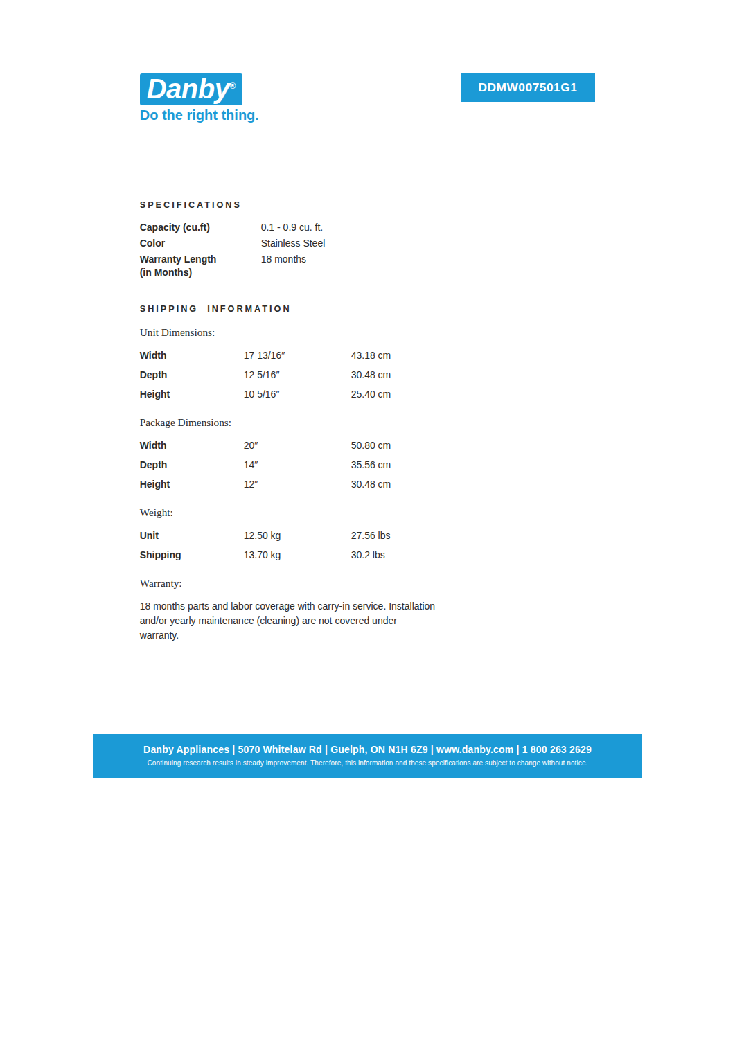Danby®
Do the right thing.
DDMW007501G1
Specifications
| Capacity (cu.ft) | 0.1 - 0.9 cu. ft. |
| Color | Stainless Steel |
| Warranty Length (in Months) | 18 months |
Shipping Information
Unit Dimensions:
| Width | 17 13/16″ | 43.18 cm |
| Depth | 12 5/16″ | 30.48 cm |
| Height | 10 5/16″ | 25.40 cm |
Package Dimensions:
| Width | 20″ | 50.80 cm |
| Depth | 14″ | 35.56 cm |
| Height | 12″ | 30.48 cm |
Weight:
| Unit | 12.50 kg | 27.56 lbs |
| Shipping | 13.70 kg | 30.2 lbs |
Warranty:
18 months parts and labor coverage with carry-in service. Installation and/or yearly maintenance (cleaning) are not covered under warranty.
Danby Appliances | 5070 Whitelaw Rd | Guelph, ON N1H 6Z9 | www.danby.com | 1 800 263 2629
Continuing research results in steady improvement. Therefore, this information and these specifications are subject to change without notice.